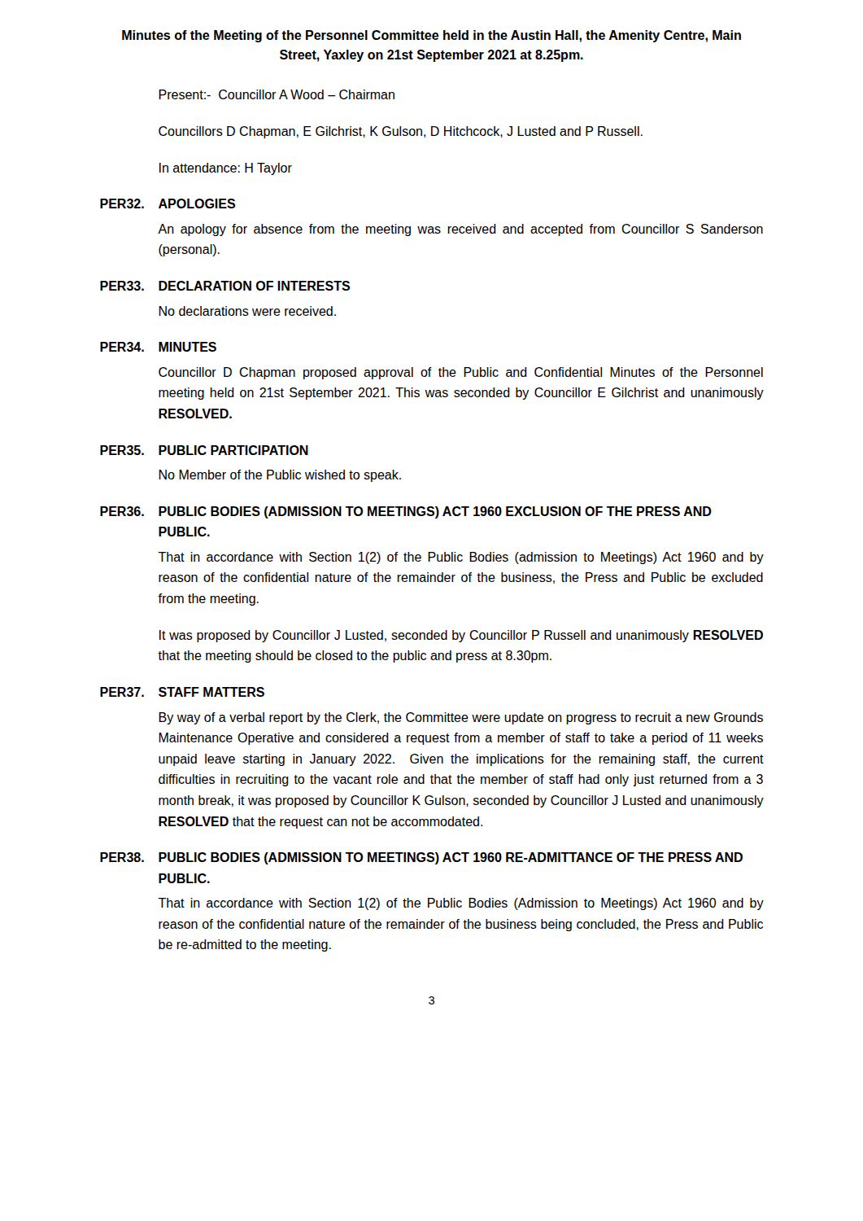Minutes of the Meeting of the Personnel Committee held in the Austin Hall, the Amenity Centre, Main Street, Yaxley on 21st September 2021 at 8.25pm.
Present:- Councillor A Wood – Chairman
Councillors D Chapman, E Gilchrist, K Gulson, D Hitchcock, J Lusted and P Russell.
In attendance: H Taylor
PER32. Apologies
An apology for absence from the meeting was received and accepted from Councillor S Sanderson (personal).
PER33. Declaration of Interests
No declarations were received.
PER34. Minutes
Councillor D Chapman proposed approval of the Public and Confidential Minutes of the Personnel meeting held on 21st September 2021. This was seconded by Councillor E Gilchrist and unanimously RESOLVED.
PER35. Public Participation
No Member of the Public wished to speak.
PER36. Public Bodies (Admission to Meetings) Act 1960 Exclusion of the Press and Public.
That in accordance with Section 1(2) of the Public Bodies (admission to Meetings) Act 1960 and by reason of the confidential nature of the remainder of the business, the Press and Public be excluded from the meeting.
It was proposed by Councillor J Lusted, seconded by Councillor P Russell and unanimously RESOLVED that the meeting should be closed to the public and press at 8.30pm.
PER37. Staff Matters
By way of a verbal report by the Clerk, the Committee were update on progress to recruit a new Grounds Maintenance Operative and considered a request from a member of staff to take a period of 11 weeks unpaid leave starting in January 2022. Given the implications for the remaining staff, the current difficulties in recruiting to the vacant role and that the member of staff had only just returned from a 3 month break, it was proposed by Councillor K Gulson, seconded by Councillor J Lusted and unanimously RESOLVED that the request can not be accommodated.
PER38. Public Bodies (Admission to Meetings) Act 1960 Re-admittance of the Press and Public.
That in accordance with Section 1(2) of the Public Bodies (Admission to Meetings) Act 1960 and by reason of the confidential nature of the remainder of the business being concluded, the Press and Public be re-admitted to the meeting.
3